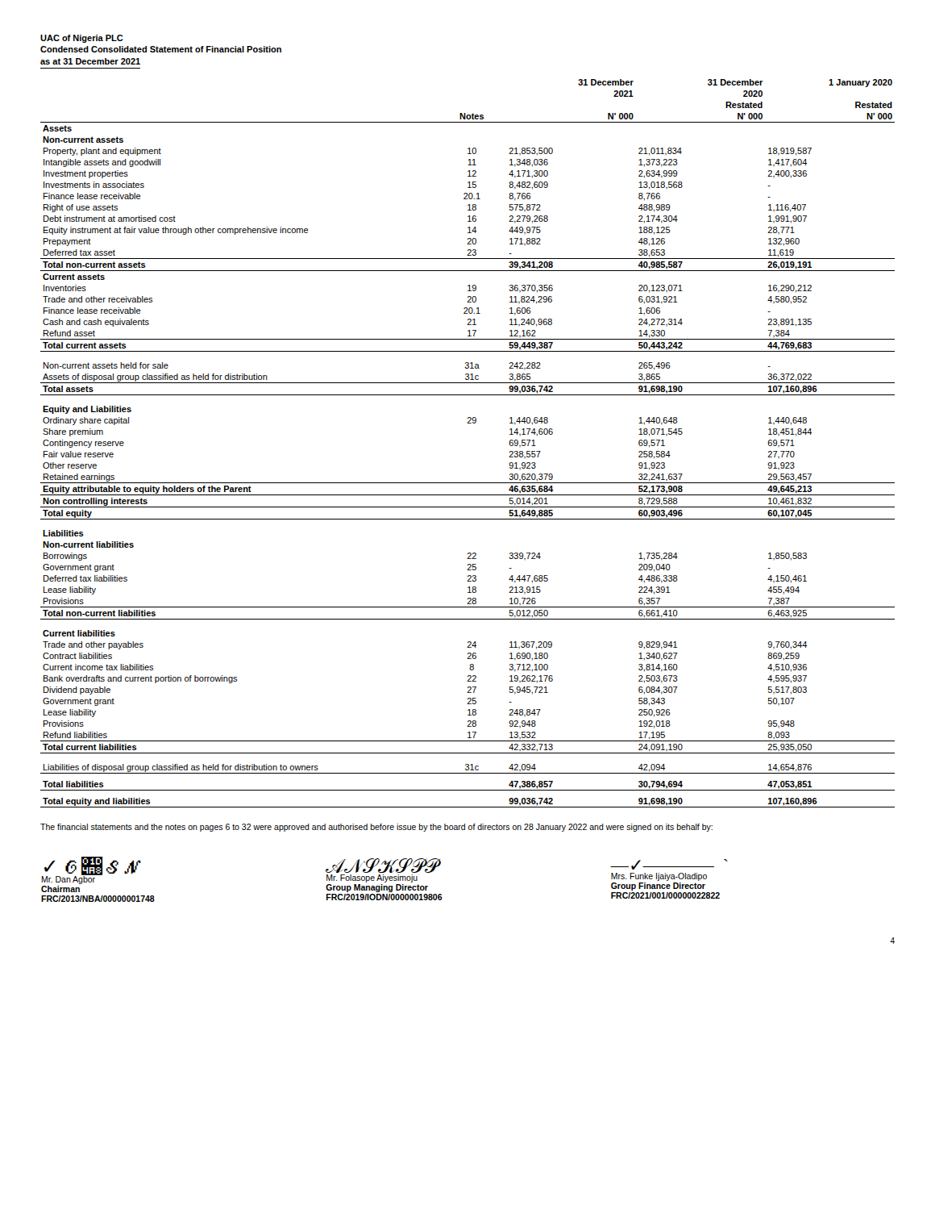UAC of Nigeria PLC
Condensed Consolidated Statement of Financial Position
as at 31 December 2021
| | | 31 December | 31 December | 1 January 2020 |
| --- | --- | --- | --- | --- |
| | | 2021 | 2020 | |
| | | | Restated | Restated |
| | Notes | N' 000 | N' 000 | N' 000 |
| Assets | | | | |
| Non-current assets | | | | |
| Property, plant and equipment | 10 | 21,853,500 | 21,011,834 | 18,919,587 |
| Intangible assets and goodwill | 11 | 1,348,036 | 1,373,223 | 1,417,604 |
| Investment properties | 12 | 4,171,300 | 2,634,999 | 2,400,336 |
| Investments in associates | 15 | 8,482,609 | 13,018,568 | - |
| Finance lease receivable | 20.1 | 8,766 | 8,766 | - |
| Right of use assets | 18 | 575,872 | 488,989 | 1,116,407 |
| Debt instrument at amortised cost | 16 | 2,279,268 | 2,174,304 | 1,991,907 |
| Equity instrument at fair value through other comprehensive income | 14 | 449,975 | 188,125 | 28,771 |
| Prepayment | 20 | 171,882 | 48,126 | 132,960 |
| Deferred tax asset | 23 | - | 38,653 | 11,619 |
| Total non-current assets | | 39,341,208 | 40,985,587 | 26,019,191 |
| Current assets | | | | |
| Inventories | 19 | 36,370,356 | 20,123,071 | 16,290,212 |
| Trade and other receivables | 20 | 11,824,296 | 6,031,921 | 4,580,952 |
| Finance lease receivable | 20.1 | 1,606 | 1,606 | - |
| Cash and cash equivalents | 21 | 11,240,968 | 24,272,314 | 23,891,135 |
| Refund asset | 17 | 12,162 | 14,330 | 7,384 |
| Total current assets | | 59,449,387 | 50,443,242 | 44,769,683 |
| Non-current assets held for sale | 31a | 242,282 | 265,496 | - |
| Assets of disposal group classified as held for distribution | 31c | 3,865 | 3,865 | 36,372,022 |
| Total assets | | 99,036,742 | 91,698,190 | 107,160,896 |
| Equity and Liabilities | | | | |
| Ordinary share capital | 29 | 1,440,648 | 1,440,648 | 1,440,648 |
| Share premium | | 14,174,606 | 18,071,545 | 18,451,844 |
| Contingency reserve | | 69,571 | 69,571 | 69,571 |
| Fair value reserve | | 238,557 | 258,584 | 27,770 |
| Other reserve | | 91,923 | 91,923 | 91,923 |
| Retained earnings | | 30,620,379 | 32,241,637 | 29,563,457 |
| Equity attributable to equity holders of the Parent | | 46,635,684 | 52,173,908 | 49,645,213 |
| Non controlling interests | | 5,014,201 | 8,729,588 | 10,461,832 |
| Total equity | | 51,649,885 | 60,903,496 | 60,107,045 |
| Liabilities | | | | |
| Non-current liabilities | | | | |
| Borrowings | 22 | 339,724 | 1,735,284 | 1,850,583 |
| Government grant | 25 | - | 209,040 | - |
| Deferred tax liabilities | 23 | 4,447,685 | 4,486,338 | 4,150,461 |
| Lease liability | 18 | 213,915 | 224,391 | 455,494 |
| Provisions | 28 | 10,726 | 6,357 | 7,387 |
| Total non-current liabilities | | 5,012,050 | 6,661,410 | 6,463,925 |
| Current liabilities | | | | |
| Trade and other payables | 24 | 11,367,209 | 9,829,941 | 9,760,344 |
| Contract liabilities | 26 | 1,690,180 | 1,340,627 | 869,259 |
| Current income tax liabilities | 8 | 3,712,100 | 3,814,160 | 4,510,936 |
| Bank overdrafts and current portion of borrowings | 22 | 19,262,176 | 2,503,673 | 4,595,937 |
| Dividend payable | 27 | 5,945,721 | 6,084,307 | 5,517,803 |
| Government grant | 25 | - | 58,343 | 50,107 |
| Lease liability | 18 | 248,847 | 250,926 | |
| Provisions | 28 | 92,948 | 192,018 | 95,948 |
| Refund liabilities | 17 | 13,532 | 17,195 | 8,093 |
| Total current liabilities | | 42,332,713 | 24,091,190 | 25,935,050 |
| Liabilities of disposal group classified as held for distribution to owners | 31c | 42,094 | 42,094 | 14,654,876 |
| Total liabilities | | 47,386,857 | 30,794,694 | 47,053,851 |
| Total equity and liabilities | | 99,036,742 | 91,698,190 | 107,160,896 |
The financial statements and the notes on pages 6 to 32 were approved and authorised before issue by the board of directors on 28 January 2022 and were signed on its behalf by:
| ✓ 𝒪𝒨𝒮𝒩 Mr. Dan Agbor Chairman FRC/2013/NBA/00000001748 | 𝒜𝒩𝒮𝒦𝒮𝒫𝒫 Mr. Folasope Aiyesimoju Group Managing Director FRC/2019/IODN/00000019806 | —✓———— ` Mrs. Funke Ijaiya-Oladipo Group Finance Director FRC/2021/001/00000022822 |
4